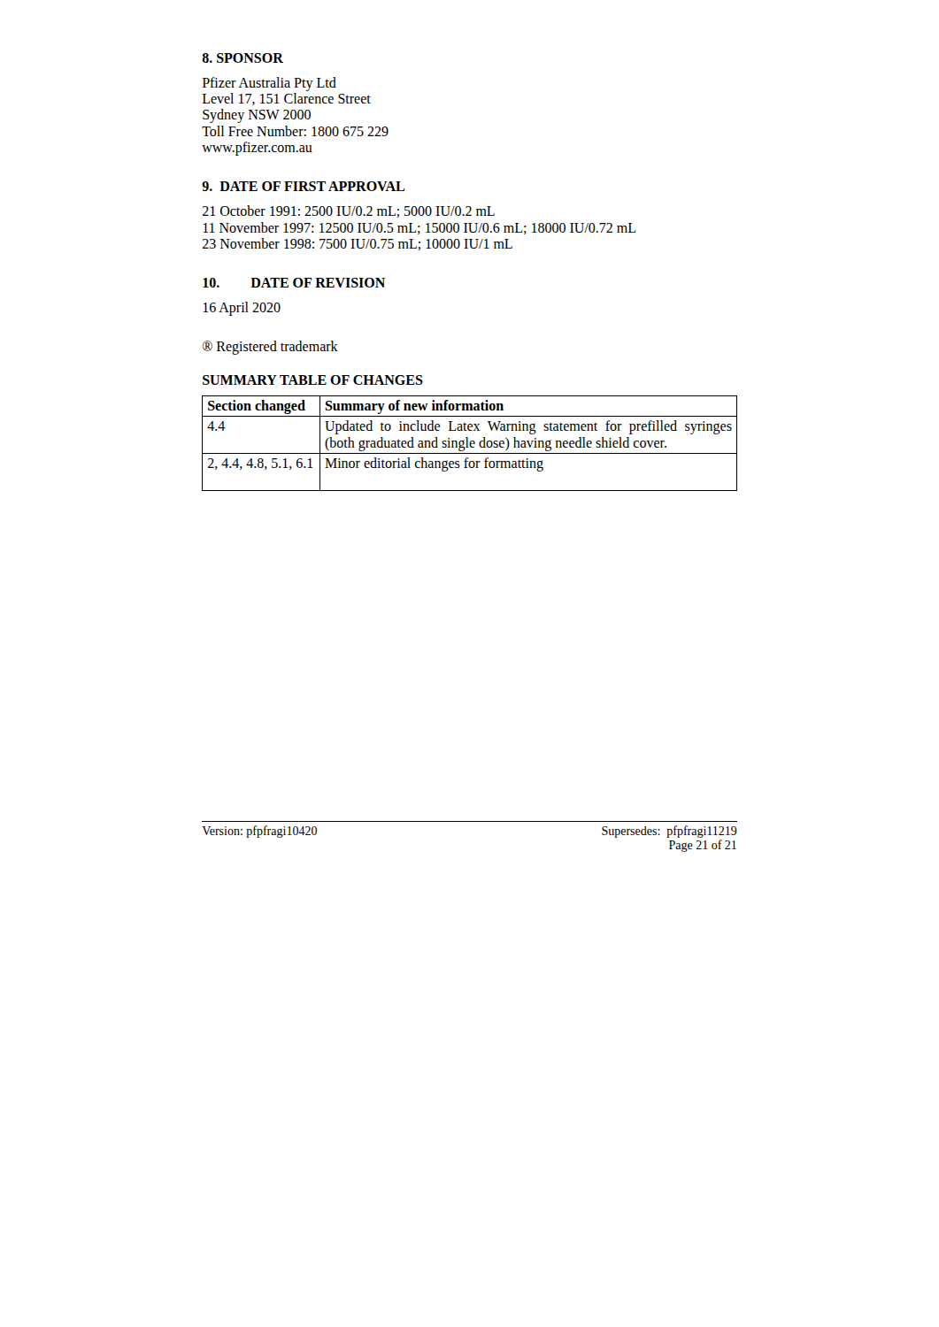8. SPONSOR
Pfizer Australia Pty Ltd
Level 17, 151 Clarence Street
Sydney NSW 2000
Toll Free Number: 1800 675 229
www.pfizer.com.au
9. DATE OF FIRST APPROVAL
21 October 1991: 2500 IU/0.2 mL; 5000 IU/0.2 mL
11 November 1997: 12500 IU/0.5 mL; 15000 IU/0.6 mL; 18000 IU/0.72 mL
23 November 1998: 7500 IU/0.75 mL; 10000 IU/1 mL
10. DATE OF REVISION
16 April 2020
® Registered trademark
SUMMARY TABLE OF CHANGES
| Section changed | Summary of new information |
| --- | --- |
| 4.4 | Updated to include Latex Warning statement for prefilled syringes (both graduated and single dose) having needle shield cover. |
| 2, 4.4, 4.8, 5.1, 6.1 | Minor editorial changes for formatting |
Version: pfpfragi10420
Supersedes: pfpfragi11219
Page 21 of 21